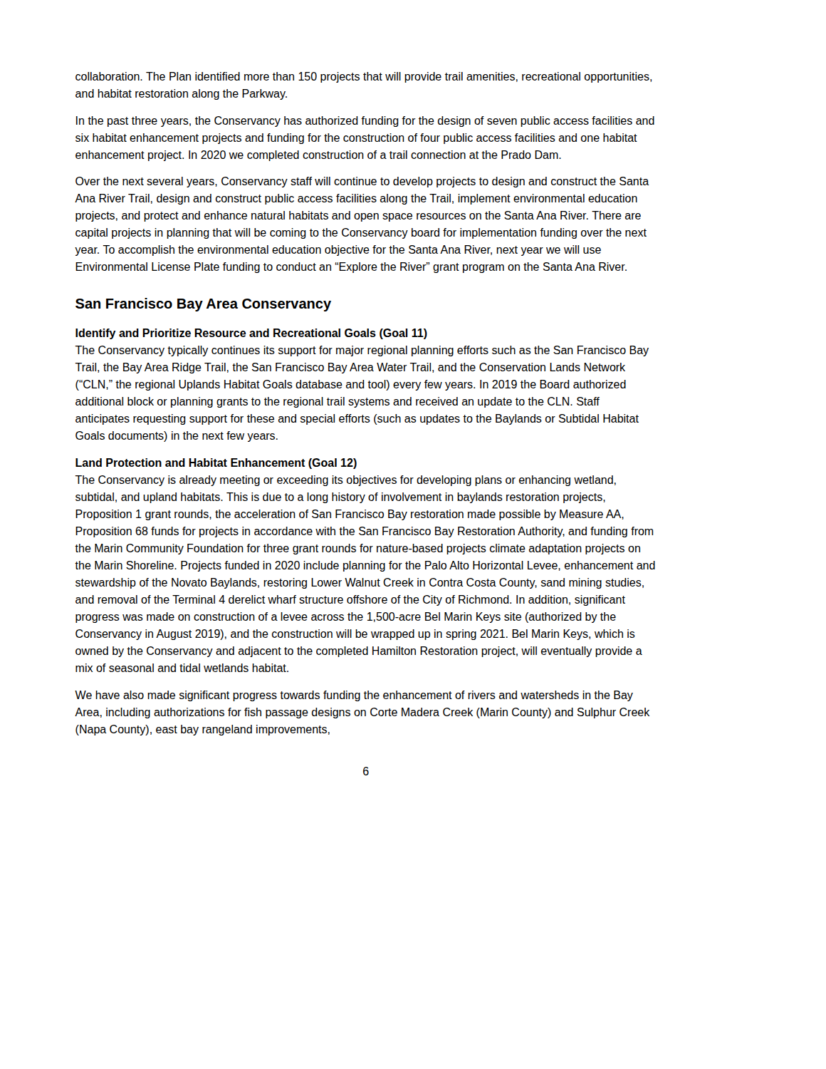collaboration. The Plan identified more than 150 projects that will provide trail amenities, recreational opportunities, and habitat restoration along the Parkway.
In the past three years, the Conservancy has authorized funding for the design of seven public access facilities and six habitat enhancement projects and funding for the construction of four public access facilities and one habitat enhancement project. In 2020 we completed construction of a trail connection at the Prado Dam.
Over the next several years, Conservancy staff will continue to develop projects to design and construct the Santa Ana River Trail, design and construct public access facilities along the Trail, implement environmental education projects, and protect and enhance natural habitats and open space resources on the Santa Ana River. There are capital projects in planning that will be coming to the Conservancy board for implementation funding over the next year. To accomplish the environmental education objective for the Santa Ana River, next year we will use Environmental License Plate funding to conduct an “Explore the River” grant program on the Santa Ana River.
San Francisco Bay Area Conservancy
Identify and Prioritize Resource and Recreational Goals (Goal 11)
The Conservancy typically continues its support for major regional planning efforts such as the San Francisco Bay Trail, the Bay Area Ridge Trail, the San Francisco Bay Area Water Trail, and the Conservation Lands Network (“CLN,” the regional Uplands Habitat Goals database and tool) every few years. In 2019 the Board authorized additional block or planning grants to the regional trail systems and received an update to the CLN. Staff anticipates requesting support for these and special efforts (such as updates to the Baylands or Subtidal Habitat Goals documents) in the next few years.
Land Protection and Habitat Enhancement (Goal 12)
The Conservancy is already meeting or exceeding its objectives for developing plans or enhancing wetland, subtidal, and upland habitats. This is due to a long history of involvement in baylands restoration projects, Proposition 1 grant rounds, the acceleration of San Francisco Bay restoration made possible by Measure AA, Proposition 68 funds for projects in accordance with the San Francisco Bay Restoration Authority, and funding from the Marin Community Foundation for three grant rounds for nature-based projects climate adaptation projects on the Marin Shoreline. Projects funded in 2020 include planning for the Palo Alto Horizontal Levee, enhancement and stewardship of the Novato Baylands, restoring Lower Walnut Creek in Contra Costa County, sand mining studies, and removal of the Terminal 4 derelict wharf structure offshore of the City of Richmond. In addition, significant progress was made on construction of a levee across the 1,500-acre Bel Marin Keys site (authorized by the Conservancy in August 2019), and the construction will be wrapped up in spring 2021. Bel Marin Keys, which is owned by the Conservancy and adjacent to the completed Hamilton Restoration project, will eventually provide a mix of seasonal and tidal wetlands habitat.
We have also made significant progress towards funding the enhancement of rivers and watersheds in the Bay Area, including authorizations for fish passage designs on Corte Madera Creek (Marin County) and Sulphur Creek (Napa County), east bay rangeland improvements,
6